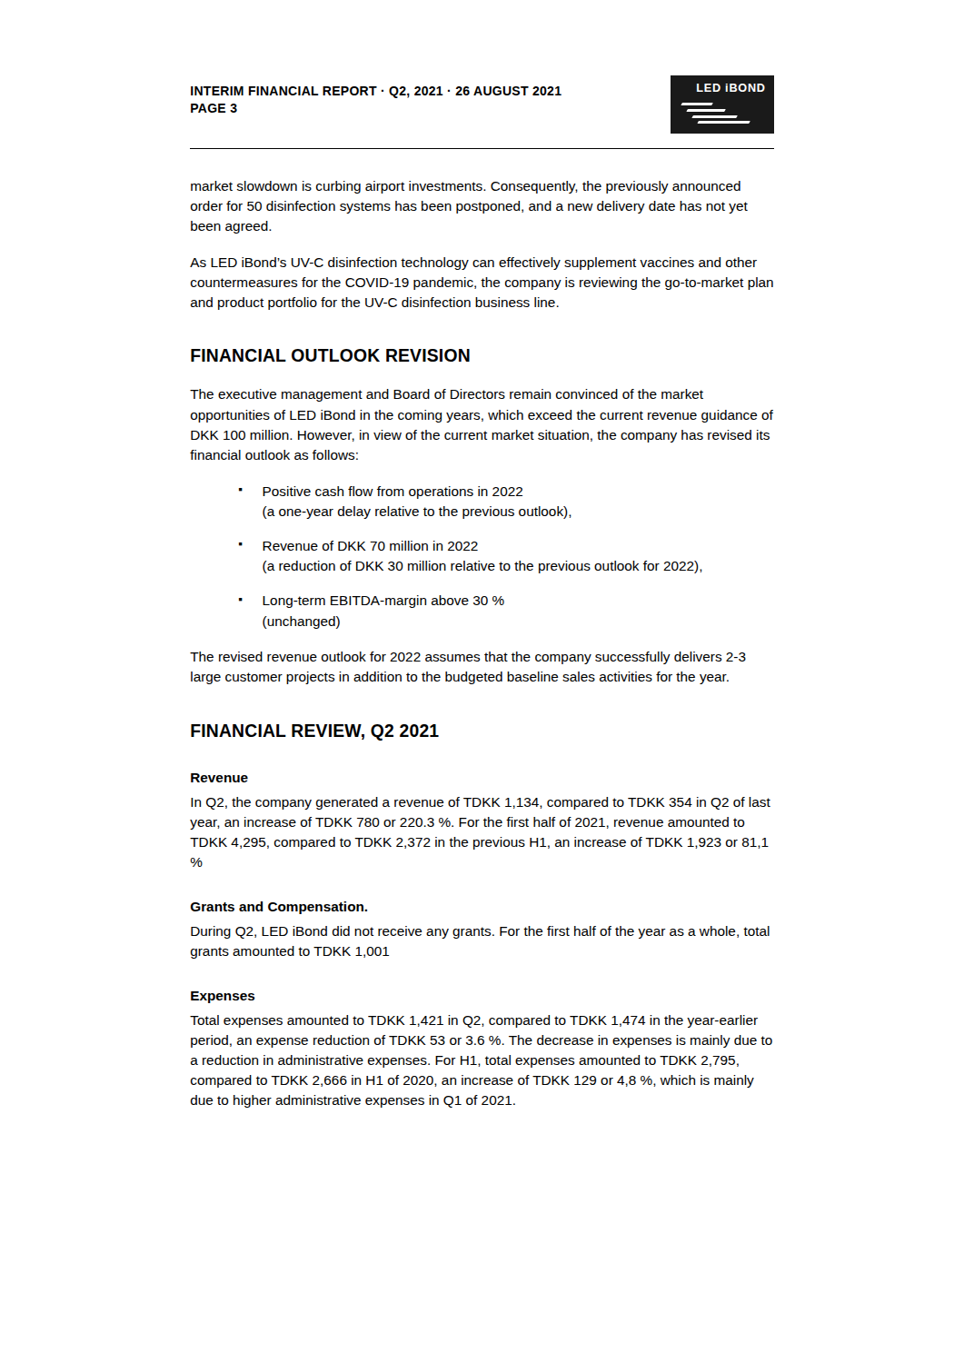Interim Financial Report · Q2, 2021 · 26 August 2021
Page 3
LED iBOND
market slowdown is curbing airport investments. Consequently, the previously announced order for 50 disinfection systems has been postponed, and a new delivery date has not yet been agreed.
As LED iBond’s UV-C disinfection technology can effectively supplement vaccines and other countermeasures for the COVID-19 pandemic, the company is reviewing the go-to-market plan and product portfolio for the UV-C disinfection business line.
Financial outlook revision
The executive management and Board of Directors remain convinced of the market opportunities of LED iBond in the coming years, which exceed the current revenue guidance of DKK 100 million. However, in view of the current market situation, the company has revised its financial outlook as follows:
Positive cash flow from operations in 2022
(a one-year delay relative to the previous outlook),
Revenue of DKK 70 million in 2022
(a reduction of DKK 30 million relative to the previous outlook for 2022),
Long-term EBITDA-margin above 30 %
(unchanged)
The revised revenue outlook for 2022 assumes that the company successfully delivers 2-3 large customer projects in addition to the budgeted baseline sales activities for the year.
Financial review, Q2 2021
Revenue
In Q2, the company generated a revenue of TDKK 1,134, compared to TDKK 354 in Q2 of last year, an increase of TDKK 780 or 220.3 %. For the first half of 2021, revenue amounted to TDKK 4,295, compared to TDKK 2,372 in the previous H1, an increase of TDKK 1,923 or 81,1 %
Grants and Compensation.
During Q2, LED iBond did not receive any grants. For the first half of the year as a whole, total grants amounted to TDKK 1,001
Expenses
Total expenses amounted to TDKK 1,421 in Q2, compared to TDKK 1,474 in the year-earlier period, an expense reduction of TDKK 53 or 3.6 %. The decrease in expenses is mainly due to a reduction in administrative expenses. For H1, total expenses amounted to TDKK 2,795, compared to TDKK 2,666 in H1 of 2020, an increase of TDKK 129 or 4,8 %, which is mainly due to higher administrative expenses in Q1 of 2021.